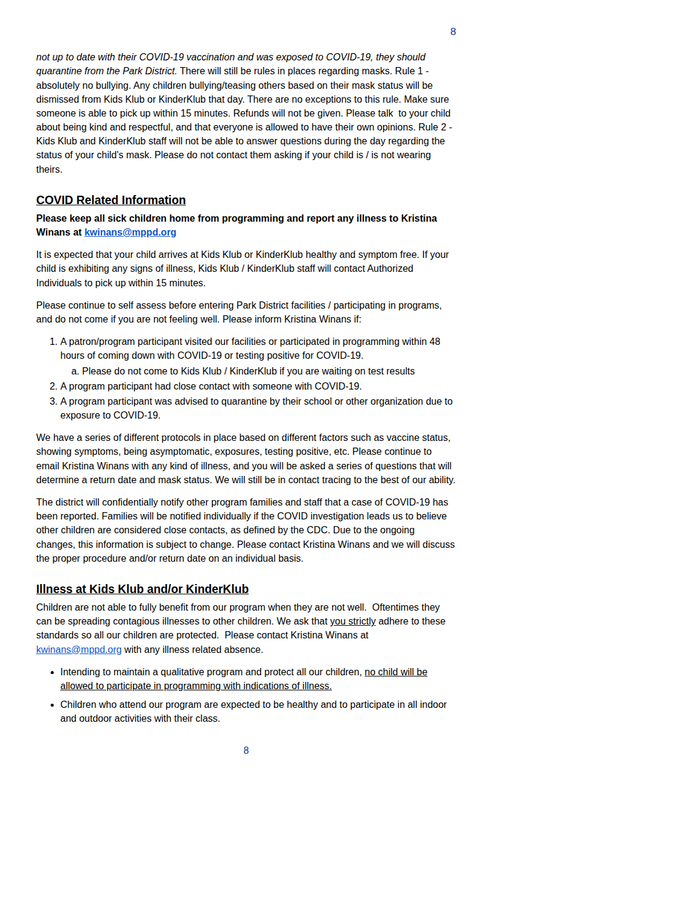8
not up to date with their COVID-19 vaccination and was exposed to COVID-19, they should quarantine from the Park District. There will still be rules in places regarding masks. Rule 1 - absolutely no bullying. Any children bullying/teasing others based on their mask status will be dismissed from Kids Klub or KinderKlub that day. There are no exceptions to this rule. Make sure someone is able to pick up within 15 minutes. Refunds will not be given. Please talk to your child about being kind and respectful, and that everyone is allowed to have their own opinions. Rule 2 - Kids Klub and KinderKlub staff will not be able to answer questions during the day regarding the status of your child's mask. Please do not contact them asking if your child is / is not wearing theirs.
COVID Related Information
Please keep all sick children home from programming and report any illness to Kristina Winans at kwinans@mppd.org
It is expected that your child arrives at Kids Klub or KinderKlub healthy and symptom free. If your child is exhibiting any signs of illness, Kids Klub / KinderKlub staff will contact Authorized Individuals to pick up within 15 minutes.
Please continue to self assess before entering Park District facilities / participating in programs, and do not come if you are not feeling well. Please inform Kristina Winans if:
A patron/program participant visited our facilities or participated in programming within 48 hours of coming down with COVID-19 or testing positive for COVID-19.
Please do not come to Kids Klub / KinderKlub if you are waiting on test results
A program participant had close contact with someone with COVID-19.
A program participant was advised to quarantine by their school or other organization due to exposure to COVID-19.
We have a series of different protocols in place based on different factors such as vaccine status, showing symptoms, being asymptomatic, exposures, testing positive, etc. Please continue to email Kristina Winans with any kind of illness, and you will be asked a series of questions that will determine a return date and mask status. We will still be in contact tracing to the best of our ability.
The district will confidentially notify other program families and staff that a case of COVID-19 has been reported. Families will be notified individually if the COVID investigation leads us to believe other children are considered close contacts, as defined by the CDC. Due to the ongoing changes, this information is subject to change. Please contact Kristina Winans and we will discuss the proper procedure and/or return date on an individual basis.
Illness at Kids Klub and/or KinderKlub
Children are not able to fully benefit from our program when they are not well. Oftentimes they can be spreading contagious illnesses to other children. We ask that you strictly adhere to these standards so all our children are protected. Please contact Kristina Winans at kwinans@mppd.org with any illness related absence.
Intending to maintain a qualitative program and protect all our children, no child will be allowed to participate in programming with indications of illness.
Children who attend our program are expected to be healthy and to participate in all indoor and outdoor activities with their class.
8